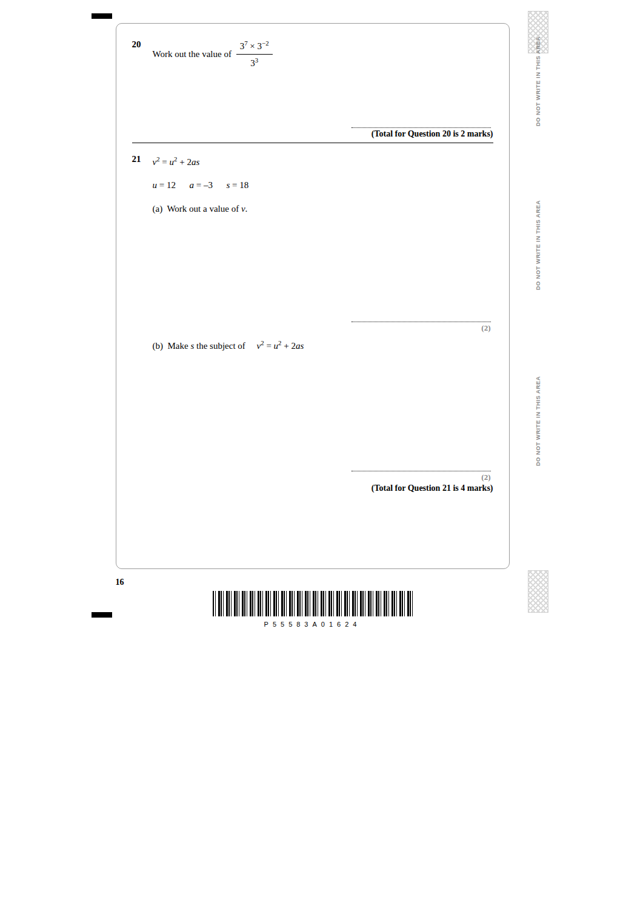DO NOT WRITE IN THIS AREA
DO NOT WRITE IN THIS AREA
DO NOT WRITE IN THIS AREA
20
Work out the value of 37 × 3−2 33
(Total for Question 20 is 2 marks)
21
v2 = u2 + 2as
u = 12 a = –3 s = 18
(a) Work out a value of v.
(2)
(b) Make s the subject of v2 = u2 + 2as
(2)
(Total for Question 21 is 4 marks)
16
P55583A01624